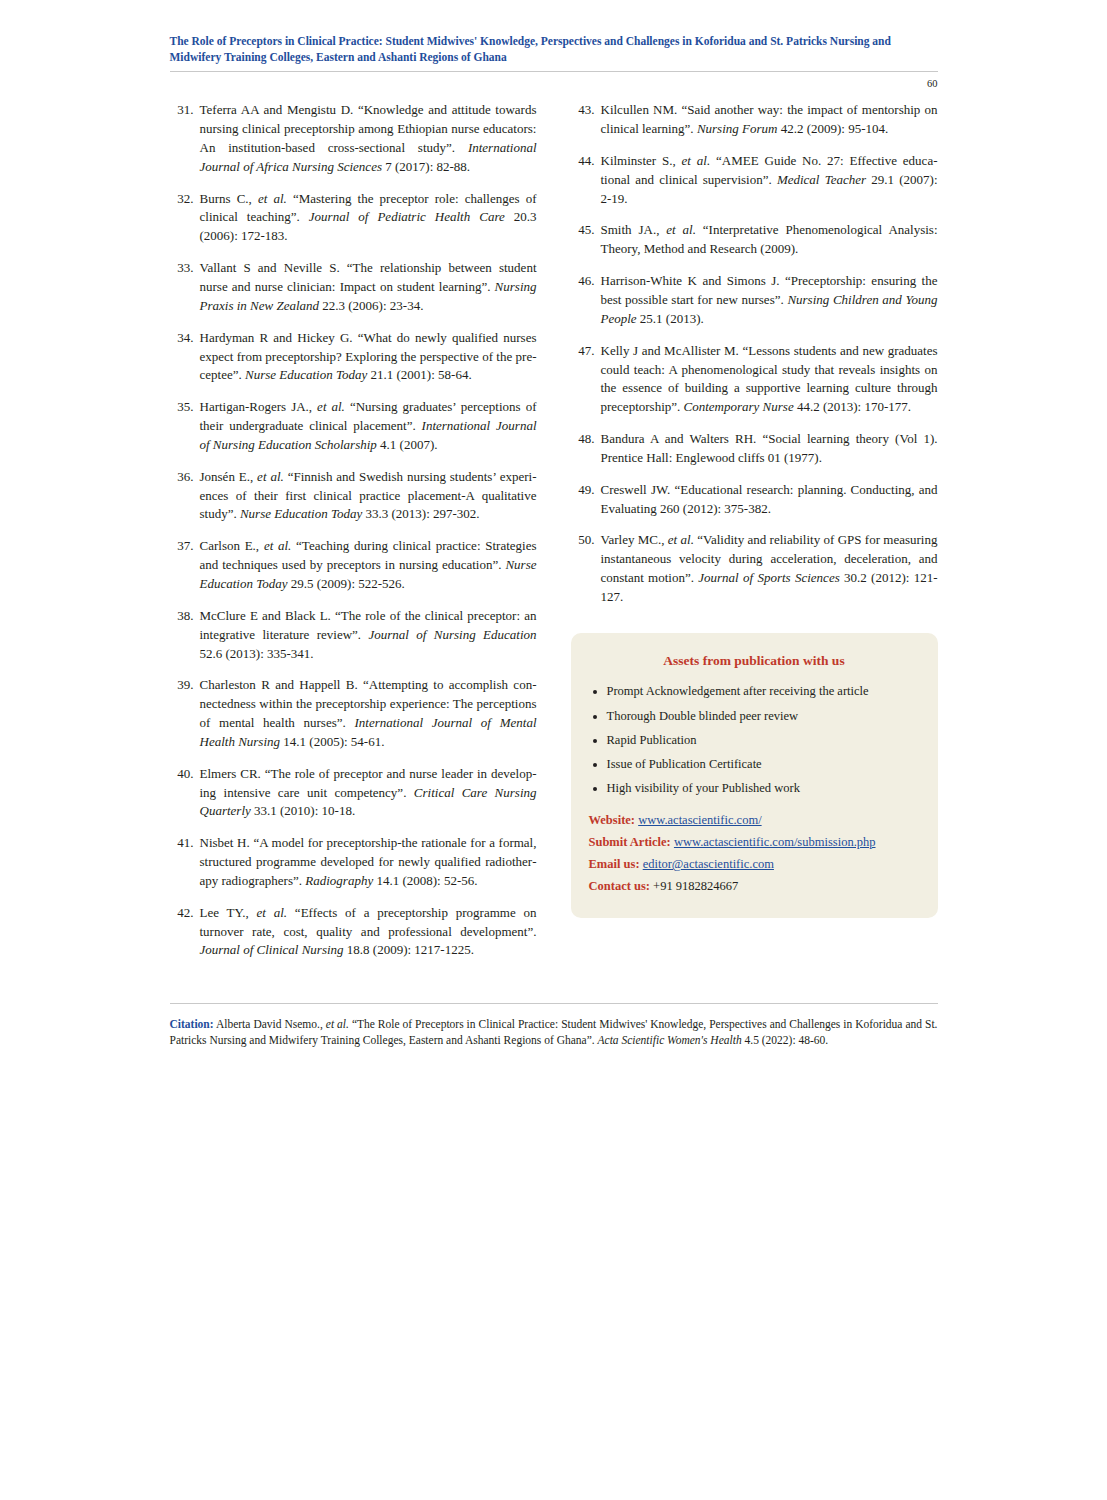The Role of Preceptors in Clinical Practice: Student Midwives' Knowledge, Perspectives and Challenges in Koforidua and St. Patricks Nursing and Midwifery Training Colleges, Eastern and Ashanti Regions of Ghana
60
31. Teferra AA and Mengistu D. “Knowledge and attitude towards nursing clinical preceptorship among Ethiopian nurse educators: An institution-based cross-sectional study”. International Journal of Africa Nursing Sciences 7 (2017): 82-88.
32. Burns C., et al. “Mastering the preceptor role: challenges of clinical teaching”. Journal of Pediatric Health Care 20.3 (2006): 172-183.
33. Vallant S and Neville S. “The relationship between student nurse and nurse clinician: Impact on student learning”. Nursing Praxis in New Zealand 22.3 (2006): 23-34.
34. Hardyman R and Hickey G. “What do newly qualified nurses expect from preceptorship? Exploring the perspective of the preceptee”. Nurse Education Today 21.1 (2001): 58-64.
35. Hartigan-Rogers JA., et al. “Nursing graduates’ perceptions of their undergraduate clinical placement”. International Journal of Nursing Education Scholarship 4.1 (2007).
36. Jonsén E., et al. “Finnish and Swedish nursing students’ experiences of their first clinical practice placement-A qualitative study”. Nurse Education Today 33.3 (2013): 297-302.
37. Carlson E., et al. “Teaching during clinical practice: Strategies and techniques used by preceptors in nursing education”. Nurse Education Today 29.5 (2009): 522-526.
38. McClure E and Black L. “The role of the clinical preceptor: an integrative literature review”. Journal of Nursing Education 52.6 (2013): 335-341.
39. Charleston R and Happell B. “Attempting to accomplish connectedness within the preceptorship experience: The perceptions of mental health nurses”. International Journal of Mental Health Nursing 14.1 (2005): 54-61.
40. Elmers CR. “The role of preceptor and nurse leader in developing intensive care unit competency”. Critical Care Nursing Quarterly 33.1 (2010): 10-18.
41. Nisbet H. “A model for preceptorship-the rationale for a formal, structured programme developed for newly qualified radiotherapy radiographers”. Radiography 14.1 (2008): 52-56.
42. Lee TY., et al. “Effects of a preceptorship programme on turnover rate, cost, quality and professional development”. Journal of Clinical Nursing 18.8 (2009): 1217-1225.
43. Kilcullen NM. “Said another way: the impact of mentorship on clinical learning”. Nursing Forum 42.2 (2009): 95-104.
44. Kilminster S., et al. “AMEE Guide No. 27: Effective educational and clinical supervision”. Medical Teacher 29.1 (2007): 2-19.
45. Smith JA., et al. “Interpretative Phenomenological Analysis: Theory, Method and Research (2009).
46. Harrison-White K and Simons J. “Preceptorship: ensuring the best possible start for new nurses”. Nursing Children and Young People 25.1 (2013).
47. Kelly J and McAllister M. “Lessons students and new graduates could teach: A phenomenological study that reveals insights on the essence of building a supportive learning culture through preceptorship”. Contemporary Nurse 44.2 (2013): 170-177.
48. Bandura A and Walters RH. “Social learning theory (Vol 1). Prentice Hall: Englewood cliffs 01 (1977).
49. Creswell JW. “Educational research: planning. Conducting, and Evaluating 260 (2012): 375-382.
50. Varley MC., et al. “Validity and reliability of GPS for measuring instantaneous velocity during acceleration, deceleration, and constant motion”. Journal of Sports Sciences 30.2 (2012): 121-127.
Assets from publication with us
Prompt Acknowledgement after receiving the article
Thorough Double blinded peer review
Rapid Publication
Issue of Publication Certificate
High visibility of your Published work
Website: www.actascientific.com/
Submit Article: www.actascientific.com/submission.php
Email us: editor@actascientific.com
Contact us: +91 9182824667
Citation: Alberta David Nsemo., et al. “The Role of Preceptors in Clinical Practice: Student Midwives' Knowledge, Perspectives and Challenges in Koforidua and St. Patricks Nursing and Midwifery Training Colleges, Eastern and Ashanti Regions of Ghana”. Acta Scientific Women's Health 4.5 (2022): 48-60.